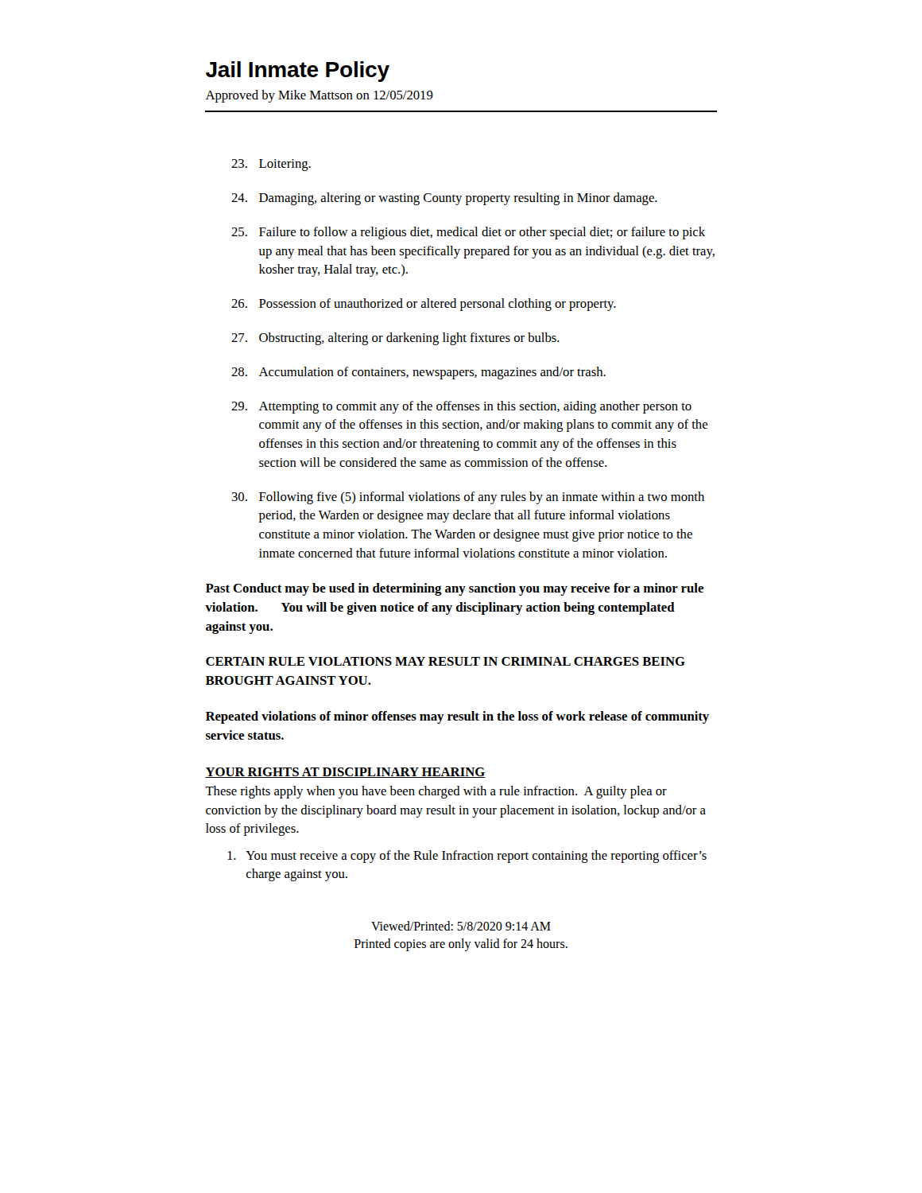Jail Inmate Policy
Approved by Mike Mattson on 12/05/2019
Loitering.
Damaging, altering or wasting County property resulting in Minor damage.
Failure to follow a religious diet, medical diet or other special diet; or failure to pick up any meal that has been specifically prepared for you as an individual (e.g. diet tray, kosher tray, Halal tray, etc.).
Possession of unauthorized or altered personal clothing or property.
Obstructing, altering or darkening light fixtures or bulbs.
Accumulation of containers, newspapers, magazines and/or trash.
Attempting to commit any of the offenses in this section, aiding another person to commit any of the offenses in this section, and/or making plans to commit any of the offenses in this section and/or threatening to commit any of the offenses in this section will be considered the same as commission of the offense.
Following five (5) informal violations of any rules by an inmate within a two month period, the Warden or designee may declare that all future informal violations constitute a minor violation. The Warden or designee must give prior notice to the inmate concerned that future informal violations constitute a minor violation.
Past Conduct may be used in determining any sanction you may receive for a minor rule violation. You will be given notice of any disciplinary action being contemplated against you.
CERTAIN RULE VIOLATIONS MAY RESULT IN CRIMINAL CHARGES BEING BROUGHT AGAINST YOU.
Repeated violations of minor offenses may result in the loss of work release of community service status.
YOUR RIGHTS AT DISCIPLINARY HEARING
These rights apply when you have been charged with a rule infraction. A guilty plea or conviction by the disciplinary board may result in your placement in isolation, lockup and/or a loss of privileges.
You must receive a copy of the Rule Infraction report containing the reporting officer’s charge against you.
Viewed/Printed: 5/8/2020 9:14 AM
Printed copies are only valid for 24 hours.